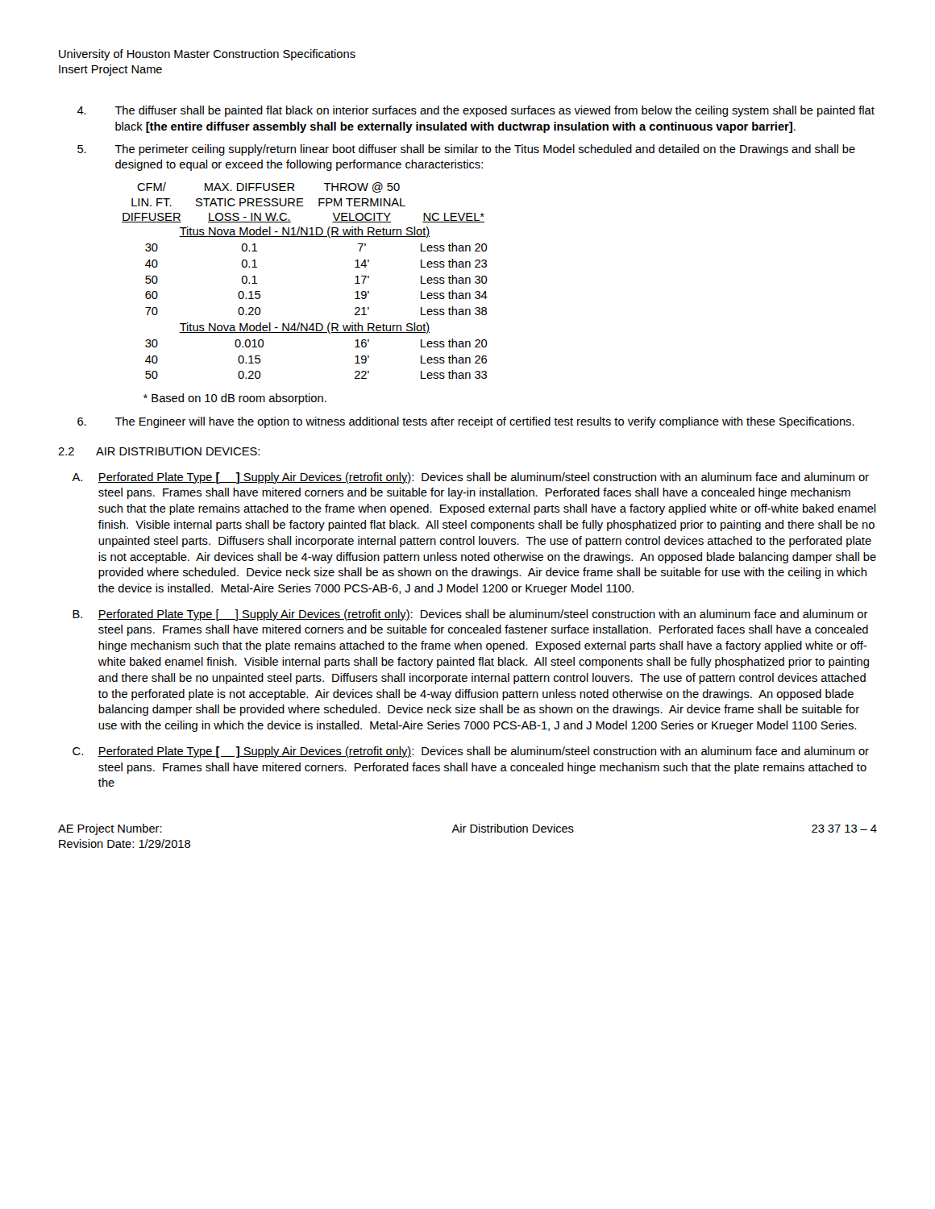University of Houston Master Construction Specifications
Insert Project Name
4.
The diffuser shall be painted flat black on interior surfaces and the exposed surfaces as viewed from below the ceiling system shall be painted flat black [the entire diffuser assembly shall be externally insulated with ductwrap insulation with a continuous vapor barrier].
5.
The perimeter ceiling supply/return linear boot diffuser shall be similar to the Titus Model scheduled and detailed on the Drawings and shall be designed to equal or exceed the following performance characteristics:
| CFM/ LIN. FT. DIFFUSER | MAX. DIFFUSER STATIC PRESSURE LOSS - IN W.C. | THROW @ 50 FPM TERMINAL VELOCITY | NC LEVEL* |
| Titus Nova Model - N1/N1D (R with Return Slot) |
| 30 | 0.1 | 7' | Less than 20 |
| 40 | 0.1 | 14' | Less than 23 |
| 50 | 0.1 | 17' | Less than 30 |
| 60 | 0.15 | 19' | Less than 34 |
| 70 | 0.20 | 21' | Less than 38 |
| Titus Nova Model - N4/N4D (R with Return Slot) |
| 30 | 0.010 | 16' | Less than 20 |
| 40 | 0.15 | 19' | Less than 26 |
| 50 | 0.20 | 22' | Less than 33 |
* Based on 10 dB room absorption.
6.
The Engineer will have the option to witness additional tests after receipt of certified test results to verify compliance with these Specifications.
2.2
AIR DISTRIBUTION DEVICES:
A.
Perforated Plate Type [ ] Supply Air Devices (retrofit only): Devices shall be aluminum/steel construction with an aluminum face and aluminum or steel pans. Frames shall have mitered corners and be suitable for lay-in installation. Perforated faces shall have a concealed hinge mechanism such that the plate remains attached to the frame when opened. Exposed external parts shall have a factory applied white or off-white baked enamel finish. Visible internal parts shall be factory painted flat black. All steel components shall be fully phosphatized prior to painting and there shall be no unpainted steel parts. Diffusers shall incorporate internal pattern control louvers. The use of pattern control devices attached to the perforated plate is not acceptable. Air devices shall be 4-way diffusion pattern unless noted otherwise on the drawings. An opposed blade balancing damper shall be provided where scheduled. Device neck size shall be as shown on the drawings. Air device frame shall be suitable for use with the ceiling in which the device is installed. Metal-Aire Series 7000 PCS-AB-6, J and J Model 1200 or Krueger Model 1100.
B.
Perforated Plate Type [ ] Supply Air Devices (retrofit only): Devices shall be aluminum/steel construction with an aluminum face and aluminum or steel pans. Frames shall have mitered corners and be suitable for concealed fastener surface installation. Perforated faces shall have a concealed hinge mechanism such that the plate remains attached to the frame when opened. Exposed external parts shall have a factory applied white or off-white baked enamel finish. Visible internal parts shall be factory painted flat black. All steel components shall be fully phosphatized prior to painting and there shall be no unpainted steel parts. Diffusers shall incorporate internal pattern control louvers. The use of pattern control devices attached to the perforated plate is not acceptable. Air devices shall be 4-way diffusion pattern unless noted otherwise on the drawings. An opposed blade balancing damper shall be provided where scheduled. Device neck size shall be as shown on the drawings. Air device frame shall be suitable for use with the ceiling in which the device is installed. Metal-Aire Series 7000 PCS-AB-1, J and J Model 1200 Series or Krueger Model 1100 Series.
C.
Perforated Plate Type [ ] Supply Air Devices (retrofit only): Devices shall be aluminum/steel construction with an aluminum face and aluminum or steel pans. Frames shall have mitered corners. Perforated faces shall have a concealed hinge mechanism such that the plate remains attached to the
AE Project Number:
Revision Date: 1/29/2018
Air Distribution Devices
23 37 13 – 4